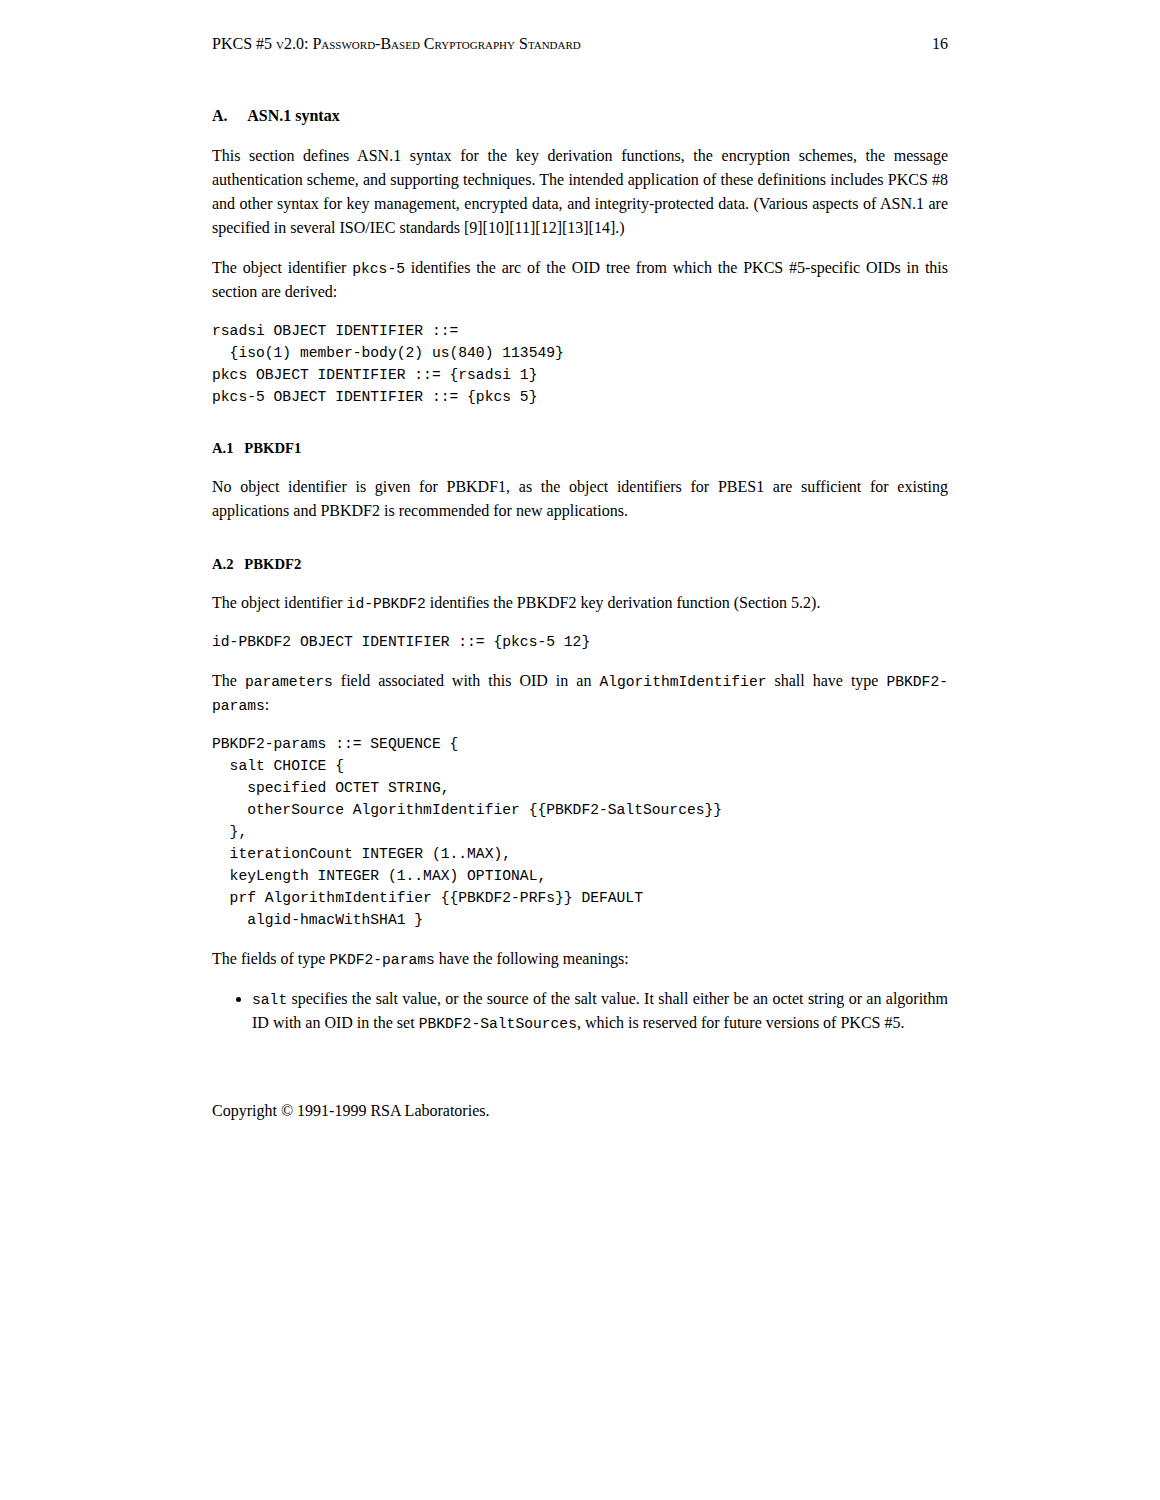PKCS #5 v2.0: Password-Based Cryptography Standard 16
A. ASN.1 syntax
This section defines ASN.1 syntax for the key derivation functions, the encryption schemes, the message authentication scheme, and supporting techniques. The intended application of these definitions includes PKCS #8 and other syntax for key management, encrypted data, and integrity-protected data. (Various aspects of ASN.1 are specified in several ISO/IEC standards [9][10][11][12][13][14].)
The object identifier pkcs-5 identifies the arc of the OID tree from which the PKCS #5-specific OIDs in this section are derived:
rsadsi OBJECT IDENTIFIER ::=
  {iso(1) member-body(2) us(840) 113549}
pkcs OBJECT IDENTIFIER ::= {rsadsi 1}
pkcs-5 OBJECT IDENTIFIER ::= {pkcs 5}
A.1 PBKDF1
No object identifier is given for PBKDF1, as the object identifiers for PBES1 are sufficient for existing applications and PBKDF2 is recommended for new applications.
A.2 PBKDF2
The object identifier id-PBKDF2 identifies the PBKDF2 key derivation function (Section 5.2).
id-PBKDF2 OBJECT IDENTIFIER ::= {pkcs-5 12}
The parameters field associated with this OID in an AlgorithmIdentifier shall have type PBKDF2-params:
PBKDF2-params ::= SEQUENCE {
  salt CHOICE {
    specified OCTET STRING,
    otherSource AlgorithmIdentifier {{PBKDF2-SaltSources}}
  },
  iterationCount INTEGER (1..MAX),
  keyLength INTEGER (1..MAX) OPTIONAL,
  prf AlgorithmIdentifier {{PBKDF2-PRFs}} DEFAULT
    algid-hmacWithSHA1 }
The fields of type PKDF2-params have the following meanings:
salt specifies the salt value, or the source of the salt value. It shall either be an octet string or an algorithm ID with an OID in the set PBKDF2-SaltSources, which is reserved for future versions of PKCS #5.
Copyright © 1991-1999 RSA Laboratories.